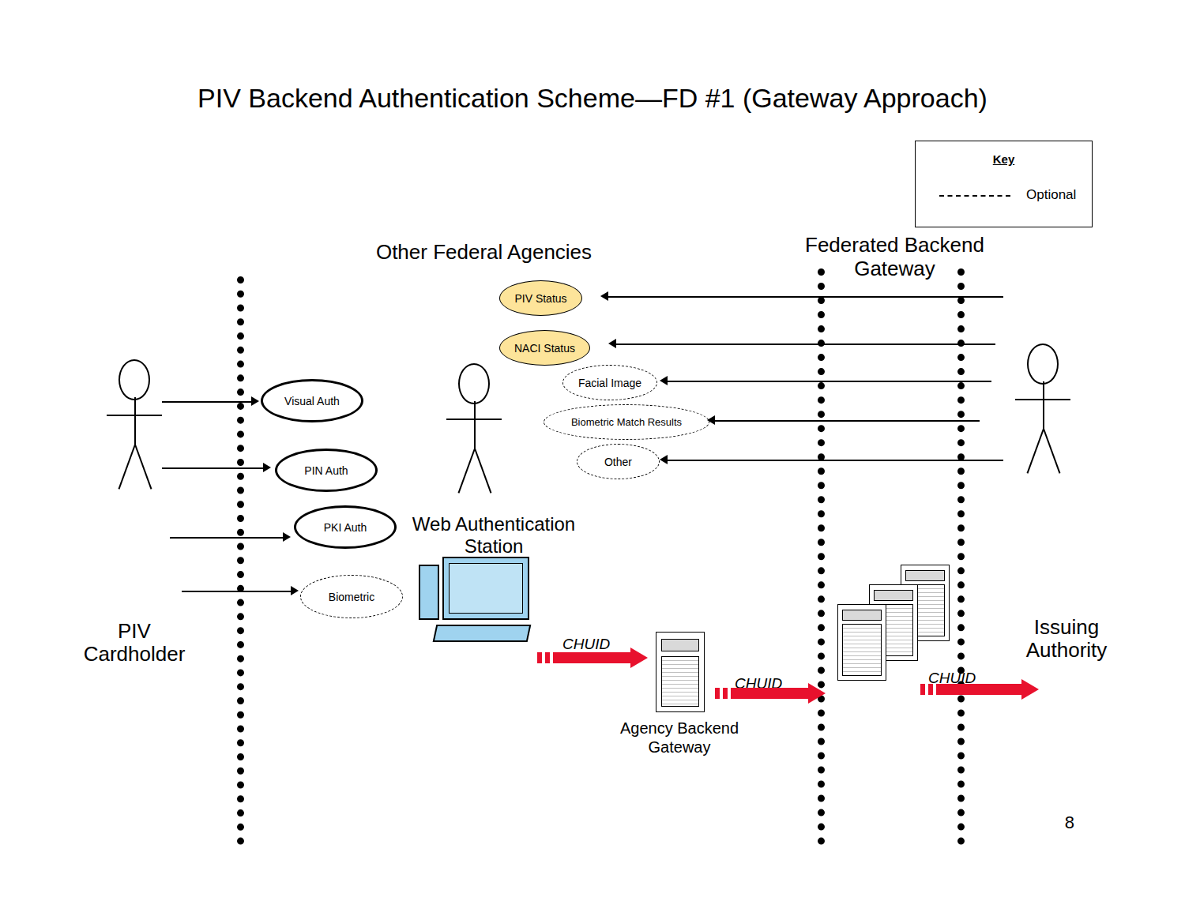PIV Backend Authentication Scheme—FD #1 (Gateway Approach)
Key
Optional
Other Federal Agencies
Federated Backend
Gateway
Visual Auth
PIN Auth
PKI Auth
Biometric
PIV Status
NACI Status
Facial Image
Biometric Match Results
Other
PIV
Cardholder
Issuing
Authority
Web Authentication
Station
Agency Backend
Gateway
CHUID
CHUID
CHUID
8